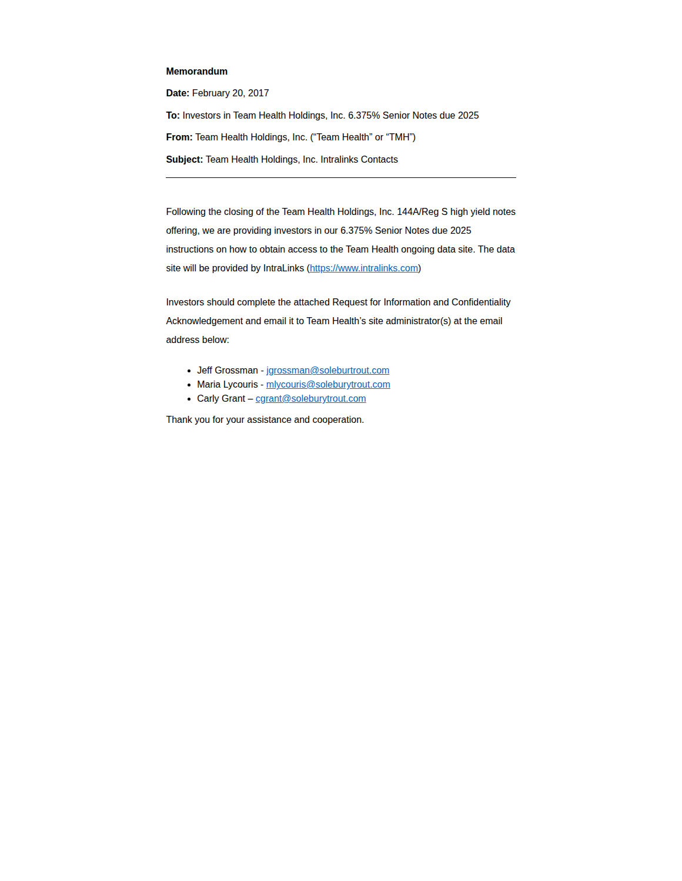Memorandum
Date: February 20, 2017
To: Investors in Team Health Holdings, Inc. 6.375% Senior Notes due 2025
From: Team Health Holdings, Inc. (“Team Health” or “TMH”)
Subject: Team Health Holdings, Inc. Intralinks Contacts
Following the closing of the Team Health Holdings, Inc. 144A/Reg S high yield notes offering, we are providing investors in our 6.375% Senior Notes due 2025 instructions on how to obtain access to the Team Health ongoing data site. The data site will be provided by IntraLinks (https://www.intralinks.com)
Investors should complete the attached Request for Information and Confidentiality Acknowledgement and email it to Team Health’s site administrator(s) at the email address below:
Jeff Grossman - jgrossman@soleburtrout.com
Maria Lycouris - mlycouris@soleburytrout.com
Carly Grant – cgrant@soleburytrout.com
Thank you for your assistance and cooperation.